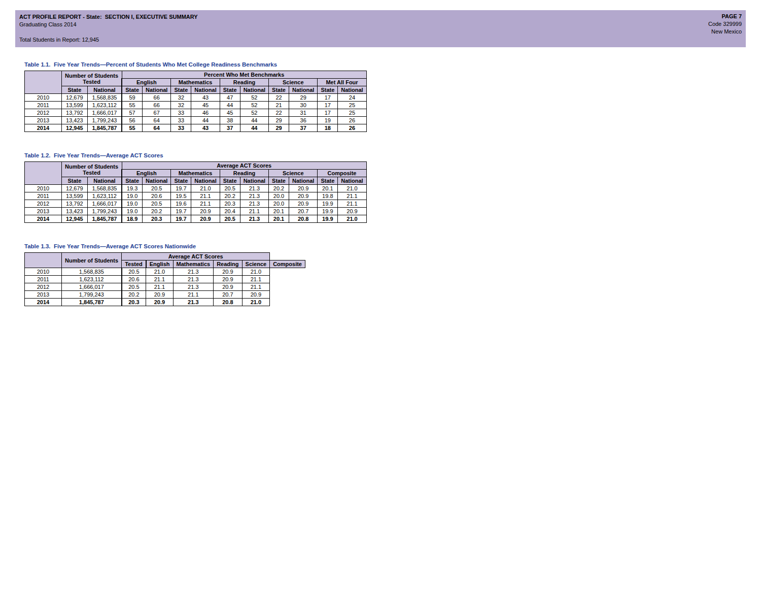ACT PROFILE REPORT - State: SECTION I, EXECUTIVE SUMMARY Graduating Class 2014 Total Students in Report: 12,945 PAGE 7 Code 329999 New Mexico
Table 1.1. Five Year Trends—Percent of Students Who Met College Readiness Benchmarks
| | Number of Students Tested | Percent Who Met Benchmarks |
| --- | --- | --- |
| English | Mathematics | Reading | Science | Met All Four |
| State | National | State | National | State | National | State | National | State | National | State | National |
| 2010 | 12,679 | 1,568,835 | 59 | 66 | 32 | 43 | 47 | 52 | 22 | 29 | 17 | 24 |
| 2011 | 13,599 | 1,623,112 | 55 | 66 | 32 | 45 | 44 | 52 | 21 | 30 | 17 | 25 |
| 2012 | 13,792 | 1,666,017 | 57 | 67 | 33 | 46 | 45 | 52 | 22 | 31 | 17 | 25 |
| 2013 | 13,423 | 1,799,243 | 56 | 64 | 33 | 44 | 38 | 44 | 29 | 36 | 19 | 26 |
| 2014 | 12,945 | 1,845,787 | 55 | 64 | 33 | 43 | 37 | 44 | 29 | 37 | 18 | 26 |
Table 1.2. Five Year Trends—Average ACT Scores
| | Number of Students Tested | Average ACT Scores |
| --- | --- | --- |
| English | Mathematics | Reading | Science | Composite |
| State | National | State | National | State | National | State | National | State | National | State | National |
| 2010 | 12,679 | 1,568,835 | 19.3 | 20.5 | 19.7 | 21.0 | 20.5 | 21.3 | 20.2 | 20.9 | 20.1 | 21.0 |
| 2011 | 13,599 | 1,623,112 | 19.0 | 20.6 | 19.5 | 21.1 | 20.2 | 21.3 | 20.0 | 20.9 | 19.8 | 21.1 |
| 2012 | 13,792 | 1,666,017 | 19.0 | 20.5 | 19.6 | 21.1 | 20.3 | 21.3 | 20.0 | 20.9 | 19.9 | 21.1 |
| 2013 | 13,423 | 1,799,243 | 19.0 | 20.2 | 19.7 | 20.9 | 20.4 | 21.1 | 20.1 | 20.7 | 19.9 | 20.9 |
| 2014 | 12,945 | 1,845,787 | 18.9 | 20.3 | 19.7 | 20.9 | 20.5 | 21.3 | 20.1 | 20.8 | 19.9 | 21.0 |
Table 1.3. Five Year Trends—Average ACT Scores Nationwide
| | Number of Students | Average ACT Scores |
| --- | --- | --- |
| Tested | English | Mathematics | Reading | Science | Composite |
| 2010 | 1,568,835 | 20.5 | 21.0 | 21.3 | 20.9 | 21.0 |
| 2011 | 1,623,112 | 20.6 | 21.1 | 21.3 | 20.9 | 21.1 |
| 2012 | 1,666,017 | 20.5 | 21.1 | 21.3 | 20.9 | 21.1 |
| 2013 | 1,799,243 | 20.2 | 20.9 | 21.1 | 20.7 | 20.9 |
| 2014 | 1,845,787 | 20.3 | 20.9 | 21.3 | 20.8 | 21.0 |